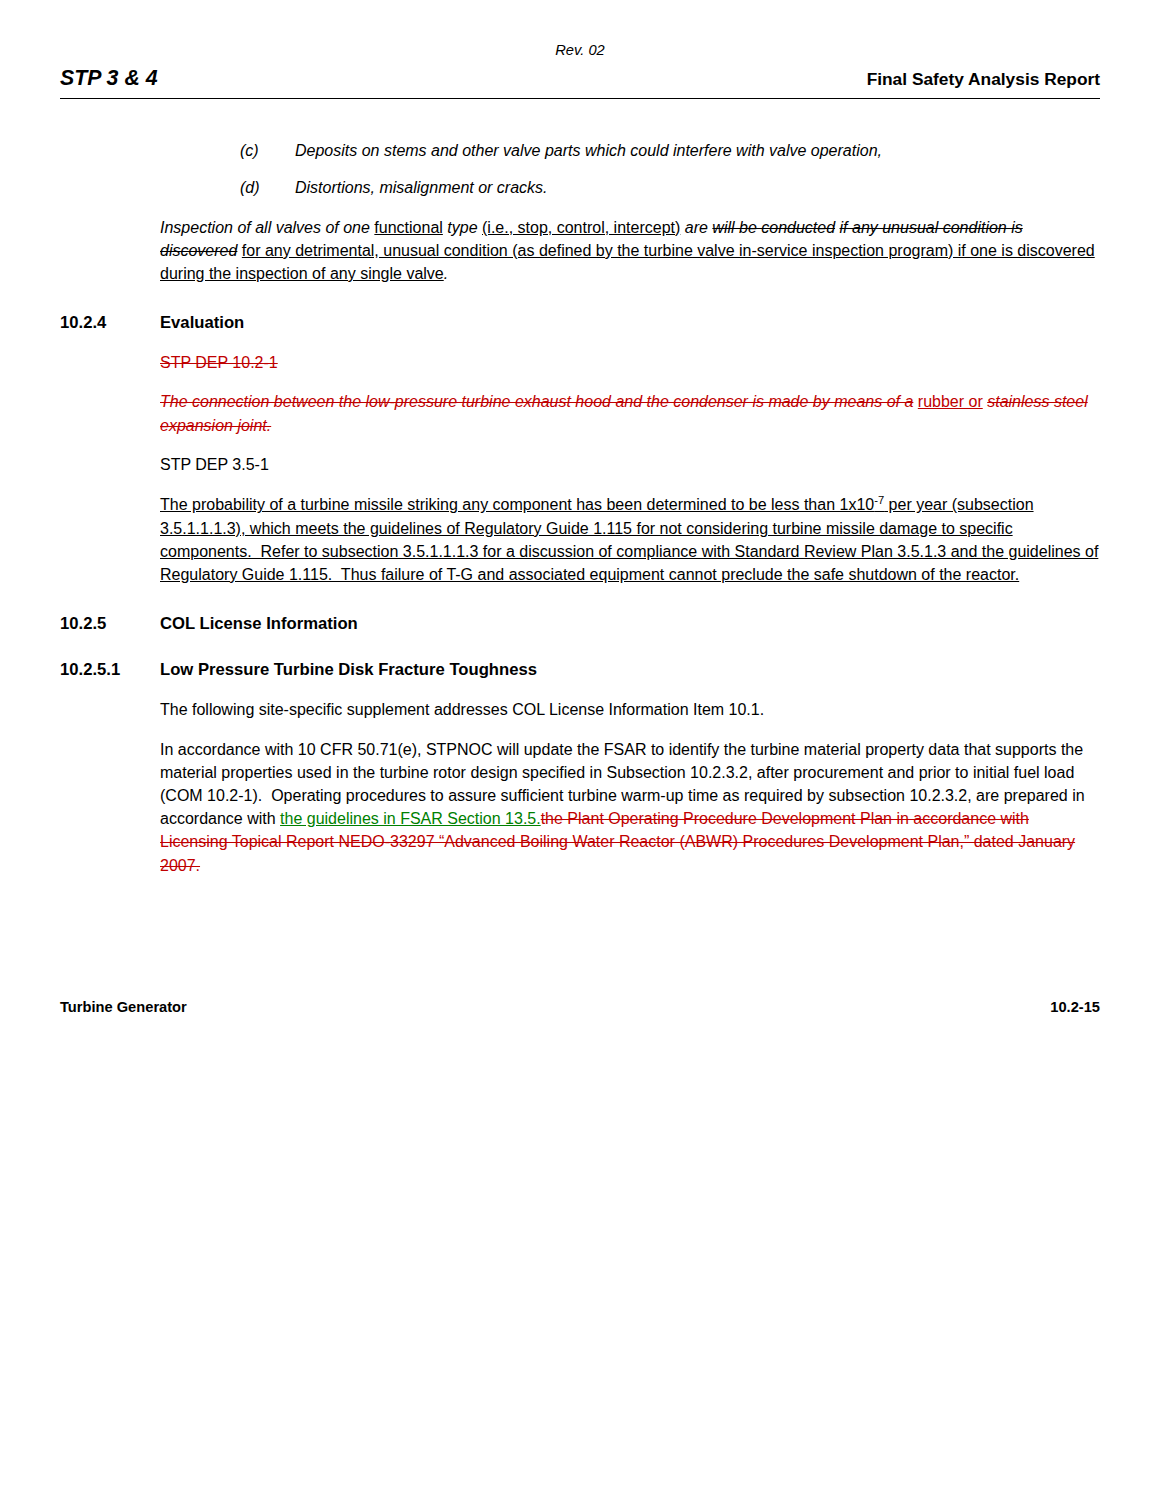Rev. 02
STP 3 & 4
Final Safety Analysis Report
(c)
Deposits on stems and other valve parts which could interfere with valve operation,
(d)
Distortions, misalignment or cracks.
Inspection of all valves of one functional type (i.e., stop, control, intercept) are will be conducted if any unusual condition is discovered for any detrimental, unusual condition (as defined by the turbine valve in-service inspection program) if one is discovered during the inspection of any single valve.
10.2.4 Evaluation
STP DEP 10.2-1
The connection between the low-pressure turbine exhaust hood and the condenser is made by means of a rubber or stainless steel expansion joint.
STP DEP 3.5-1
The probability of a turbine missile striking any component has been determined to be less than 1x10-7 per year (subsection 3.5.1.1.1.3), which meets the guidelines of Regulatory Guide 1.115 for not considering turbine missile damage to specific components. Refer to subsection 3.5.1.1.1.3 for a discussion of compliance with Standard Review Plan 3.5.1.3 and the guidelines of Regulatory Guide 1.115. Thus failure of T-G and associated equipment cannot preclude the safe shutdown of the reactor.
10.2.5 COL License Information
10.2.5.1 Low Pressure Turbine Disk Fracture Toughness
The following site-specific supplement addresses COL License Information Item 10.1.
In accordance with 10 CFR 50.71(e), STPNOC will update the FSAR to identify the turbine material property data that supports the material properties used in the turbine rotor design specified in Subsection 10.2.3.2, after procurement and prior to initial fuel load (COM 10.2-1). Operating procedures to assure sufficient turbine warm-up time as required by subsection 10.2.3.2, are prepared in accordance with the guidelines in FSAR Section 13.5. the Plant Operating Procedure Development Plan in accordance with Licensing Topical Report NEDO-33297 “Advanced Boiling Water Reactor (ABWR) Procedures Development Plan,” dated January 2007.
Turbine Generator
10.2-15